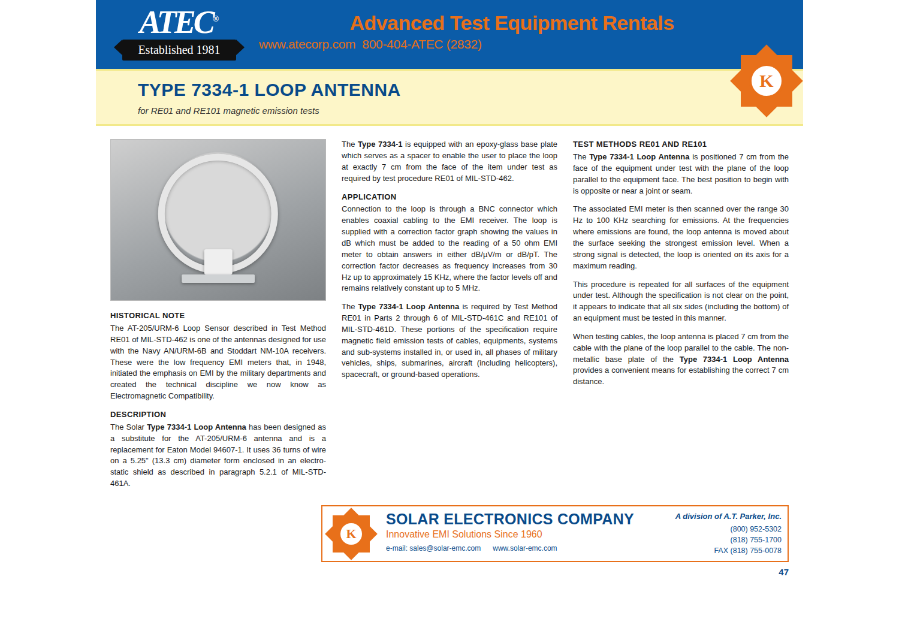ATEC®
Established 1981
Advanced Test Equipment Rentals
www.atecorp.com 800-404-ATEC (2832)
TYPE 7334-1 LOOP ANTENNA
for RE01 and RE101 magnetic emission tests
K
Historical Note
The AT-205/URM-6 Loop Sensor described in Test Method RE01 of MIL-STD-462 is one of the antennas designed for use with the Navy AN/URM-6B and Stoddart NM-10A receivers. These were the low frequency EMI meters that, in 1948, initiated the emphasis on EMI by the military departments and created the technical discipline we now know as Electromagnetic Compatibility.
Description
The Solar Type 7334-1 Loop Antenna has been designed as a substitute for the AT-205/URM-6 antenna and is a replacement for Eaton Model 94607-1. It uses 36 turns of wire on a 5.25" (13.3 cm) diameter form enclosed in an electro-static shield as described in paragraph 5.2.1 of MIL-STD-461A.
The Type 7334-1 is equipped with an epoxy-glass base plate which serves as a spacer to enable the user to place the loop at exactly 7 cm from the face of the item under test as required by test procedure RE01 of MIL-STD-462.
Application
Connection to the loop is through a BNC connector which enables coaxial cabling to the EMI receiver. The loop is supplied with a correction factor graph showing the values in dB which must be added to the reading of a 50 ohm EMI meter to obtain answers in either dB/µV/m or dB/pT. The correction factor decreases as frequency increases from 30 Hz up to approximately 15 KHz, where the factor levels off and remains relatively constant up to 5 MHz.
The Type 7334-1 Loop Antenna is required by Test Method RE01 in Parts 2 through 6 of MIL-STD-461C and RE101 of MIL-STD-461D. These portions of the specification require magnetic field emission tests of cables, equipments, systems and sub-systems installed in, or used in, all phases of military vehicles, ships, submarines, aircraft (including helicopters), spacecraft, or ground-based operations.
Test Methods RE01 and RE101
The Type 7334-1 Loop Antenna is positioned 7 cm from the face of the equipment under test with the plane of the loop parallel to the equipment face. The best position to begin with is opposite or near a joint or seam.
The associated EMI meter is then scanned over the range 30 Hz to 100 KHz searching for emissions. At the frequencies where emissions are found, the loop antenna is moved about the surface seeking the strongest emission level. When a strong signal is detected, the loop is oriented on its axis for a maximum reading.
This procedure is repeated for all surfaces of the equipment under test. Although the specification is not clear on the point, it appears to indicate that all six sides (including the bottom) of an equipment must be tested in this manner.
When testing cables, the loop antenna is placed 7 cm from the cable with the plane of the loop parallel to the cable. The non-metallic base plate of the Type 7334-1 Loop Antenna provides a convenient means for establishing the correct 7 cm distance.
K
SOLAR ELECTRONICS COMPANY
Innovative EMI Solutions Since 1960
e-mail: sales@solar-emc.com www.solar-emc.com
A division of A.T. Parker, Inc.
(800) 952-5302
(818) 755-1700
FAX (818) 755-0078
47